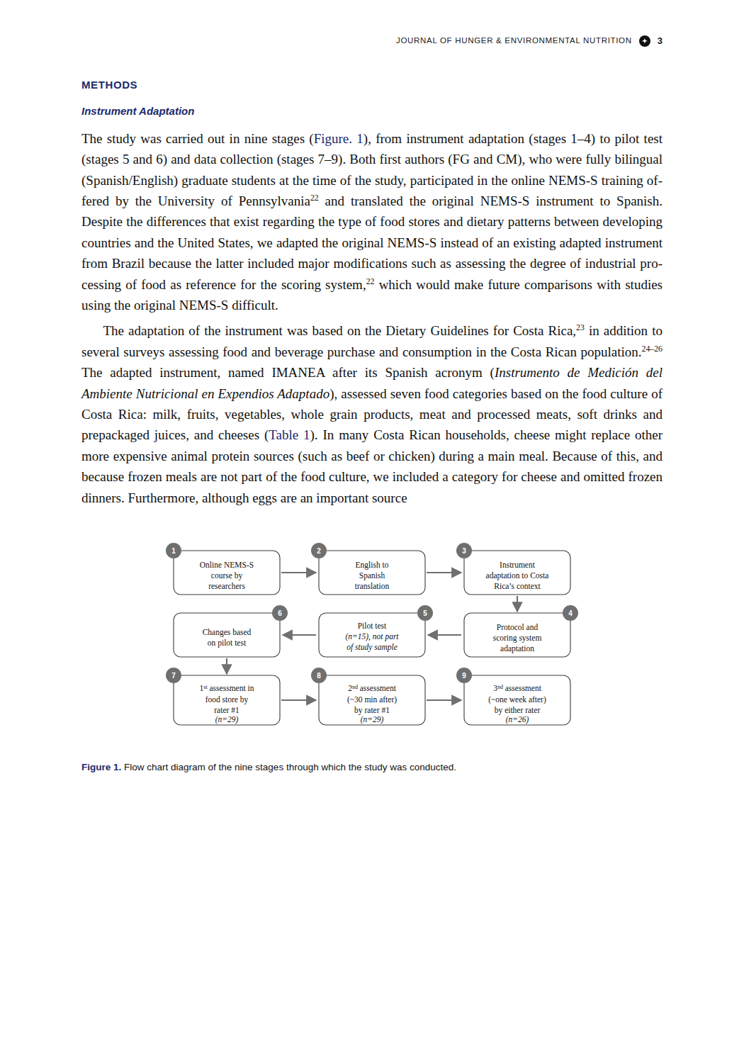Journal of Hunger & Environmental Nutrition ✦ 3
Methods
Instrument Adaptation
The study was carried out in nine stages (Figure. 1), from instrument adaptation (stages 1–4) to pilot test (stages 5 and 6) and data collection (stages 7–9). Both first authors (FG and CM), who were fully bilingual (Spanish/English) graduate students at the time of the study, participated in the online NEMS-S training offered by the University of Pennsylvania22 and translated the original NEMS-S instrument to Spanish. Despite the differences that exist regarding the type of food stores and dietary patterns between developing countries and the United States, we adapted the original NEMS-S instead of an existing adapted instrument from Brazil because the latter included major modifications such as assessing the degree of industrial processing of food as reference for the scoring system,22 which would make future comparisons with studies using the original NEMS-S difficult.
The adaptation of the instrument was based on the Dietary Guidelines for Costa Rica,23 in addition to several surveys assessing food and beverage purchase and consumption in the Costa Rican population.24–26 The adapted instrument, named IMANEA after its Spanish acronym (Instrumento de Medición del Ambiente Nutricional en Expendios Adaptado), assessed seven food categories based on the food culture of Costa Rica: milk, fruits, vegetables, whole grain products, meat and processed meats, soft drinks and prepackaged juices, and cheeses (Table 1). In many Costa Rican households, cheese might replace other more expensive animal protein sources (such as beef or chicken) during a main meal. Because of this, and because frozen meals are not part of the food culture, we included a category for cheese and omitted frozen dinners. Furthermore, although eggs are an important source
Online NEMS-S course by researchers 1 English to Spanish translation 2 Instrument adaptation to Costa Rica’s context 3 Protocol and scoring system adaptation 4 Pilot test (n=15), not part of study sample 5 Changes based on pilot test 6 1st assessment in food store by rater #1 (n=29) 7 2nd assessment (~30 min after) by rater #1 (n=29) 8 3nd assessment (~one week after) by either rater (n=26) 9
Figure 1. Flow chart diagram of the nine stages through which the study was conducted.